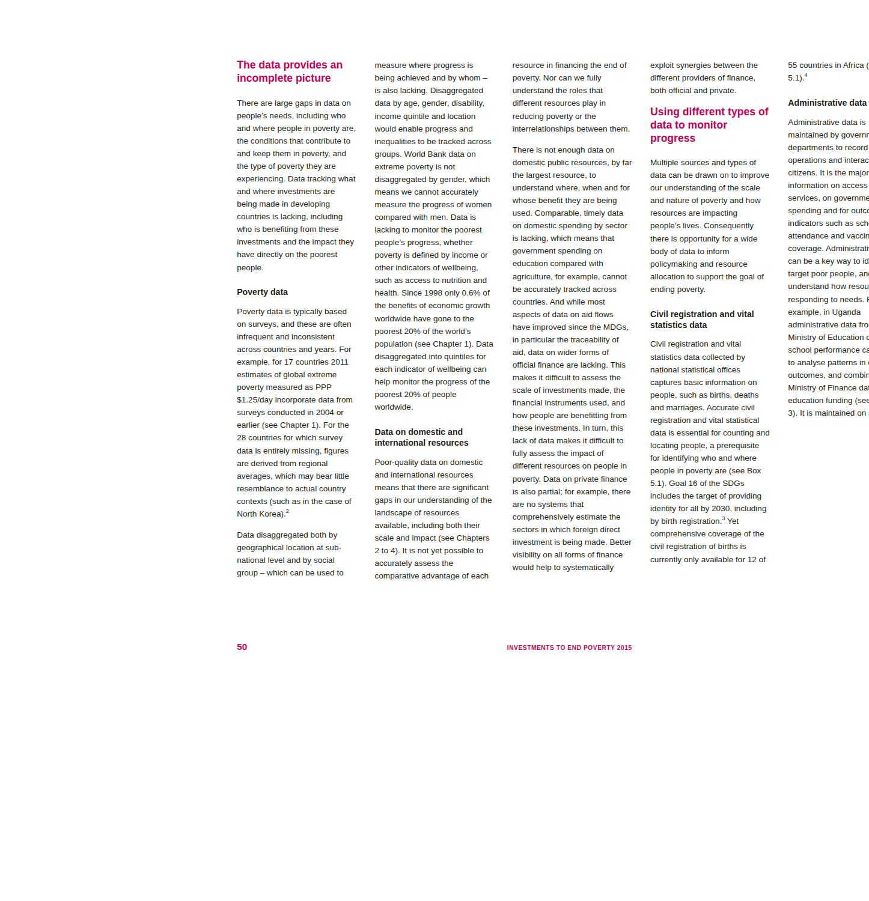The data provides an incomplete picture
There are large gaps in data on people’s needs, including who and where people in poverty are, the conditions that contribute to and keep them in poverty, and the type of poverty they are experiencing. Data tracking what and where investments are being made in developing countries is lacking, including who is benefiting from these investments and the impact they have directly on the poorest people.
Poverty data
Poverty data is typically based on surveys, and these are often infrequent and inconsistent across countries and years. For example, for 17 countries 2011 estimates of global extreme poverty measured as PPP $1.25/day incorporate data from surveys conducted in 2004 or earlier (see Chapter 1). For the 28 countries for which survey data is entirely missing, figures are derived from regional averages, which may bear little resemblance to actual country contexts (such as in the case of North Korea).2
Data disaggregated both by geographical location at sub-national level and by social group – which can be used to measure where progress is being achieved and by whom – is also lacking. Disaggregated data by age, gender, disability, income quintile and location would enable progress and inequalities to be tracked across groups. World Bank data on extreme poverty is not disaggregated by gender, which means we cannot accurately measure the progress of women compared with men. Data is lacking to monitor the poorest people’s progress, whether poverty is defined by income or other indicators of wellbeing, such as access to nutrition and health. Since 1998 only 0.6% of the benefits of economic growth worldwide have gone to the poorest 20% of the world’s population (see Chapter 1). Data disaggregated into quintiles for each indicator of wellbeing can help monitor the progress of the poorest 20% of people worldwide.
Data on domestic and international resources
Poor-quality data on domestic and international resources means that there are significant gaps in our understanding of the landscape of resources available, including both their scale and impact (see Chapters 2 to 4). It is not yet possible to accurately assess the comparative advantage of each resource in financing the end of poverty. Nor can we fully understand the roles that different resources play in reducing poverty or the interrelationships between them.
There is not enough data on domestic public resources, by far the largest resource, to understand where, when and for whose benefit they are being used. Comparable, timely data on domestic spending by sector is lacking, which means that government spending on education compared with agriculture, for example, cannot be accurately tracked across countries. And while most aspects of data on aid flows have improved since the MDGs, in particular the traceability of aid, data on wider forms of official finance are lacking. This makes it difficult to assess the scale of investments made, the financial instruments used, and how people are benefitting from these investments. In turn, this lack of data makes it difficult to fully assess the impact of different resources on people in poverty. Data on private finance is also partial; for example, there are no systems that comprehensively estimate the sectors in which foreign direct investment is being made. Better visibility on all forms of finance would help to systematically exploit synergies between the different providers of finance, both official and private.
Using different types of data to monitor progress
Multiple sources and types of data can be drawn on to improve our understanding of the scale and nature of poverty and how resources are impacting people’s lives. Consequently there is opportunity for a wide body of data to inform policymaking and resource allocation to support the goal of ending poverty.
Civil registration and vital statistics data
Civil registration and vital statistics data collected by national statistical offices captures basic information on people, such as births, deaths and marriages. Accurate civil registration and vital statistical data is essential for counting and locating people, a prerequisite for identifying who and where people in poverty are (see Box 5.1). Goal 16 of the SDGs includes the target of providing identity for all by 2030, including by birth registration.3 Yet comprehensive coverage of the civil registration of births is currently only available for 12 of 55 countries in Africa (see Figure 5.1).4
Administrative data
Administrative data is maintained by government departments to record their operations and interactions with citizens. It is the major source of information on access to services, on government spending and for outcome indicators such as school attendance and vaccination coverage. Administrative data can be a key way to identify and target poor people, and understand how resources are responding to needs. For example, in Uganda administrative data from the Ministry of Education on primary school performance can be used to analyse patterns in education outcomes, and combined with Ministry of Finance data on education funding (see Chapter 3). It is maintained on a
50 Investments to end poverty 2015